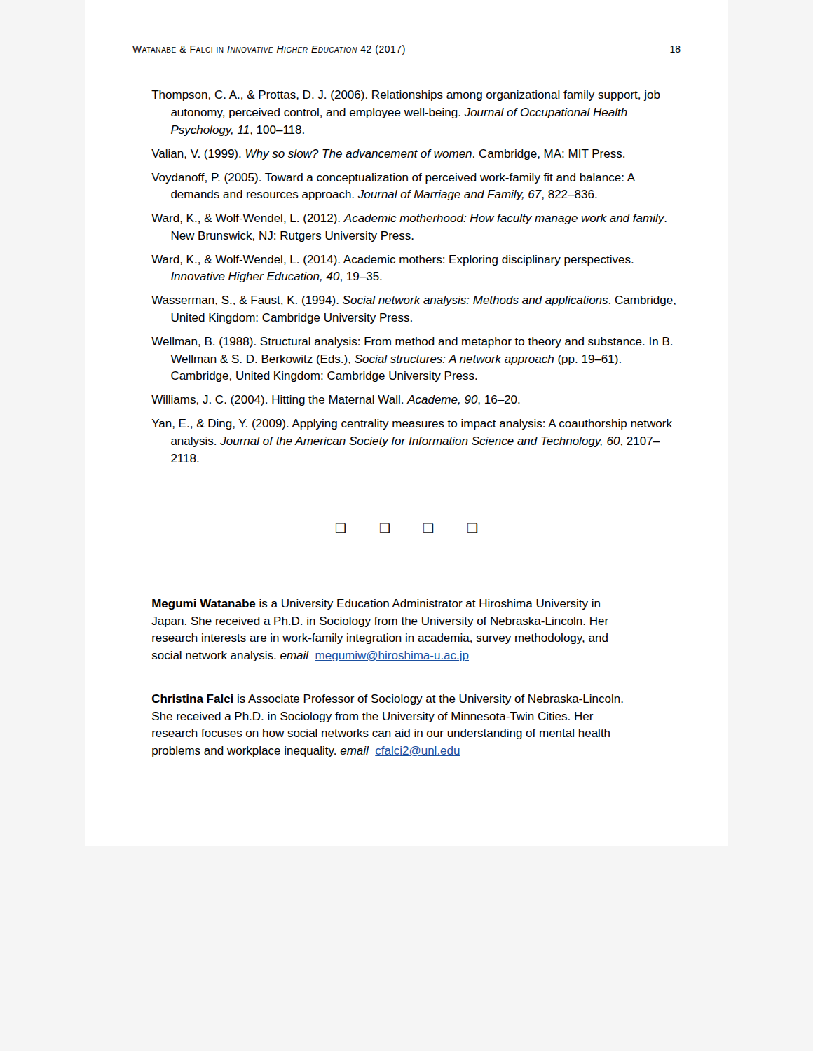Watanabe & Falci in Innovative Higher Education 42 (2017) 18
Thompson, C. A., & Prottas, D. J. (2006). Relationships among organizational family support, job autonomy, perceived control, and employee well-being. Journal of Occupational Health Psychology, 11, 100–118.
Valian, V. (1999). Why so slow? The advancement of women. Cambridge, MA: MIT Press.
Voydanoff, P. (2005). Toward a conceptualization of perceived work-family fit and balance: A demands and resources approach. Journal of Marriage and Family, 67, 822–836.
Ward, K., & Wolf-Wendel, L. (2012). Academic motherhood: How faculty manage work and family. New Brunswick, NJ: Rutgers University Press.
Ward, K., & Wolf-Wendel, L. (2014). Academic mothers: Exploring disciplinary perspectives. Innovative Higher Education, 40, 19–35.
Wasserman, S., & Faust, K. (1994). Social network analysis: Methods and applications. Cambridge, United Kingdom: Cambridge University Press.
Wellman, B. (1988). Structural analysis: From method and metaphor to theory and substance. In B. Wellman & S. D. Berkowitz (Eds.), Social structures: A network approach (pp. 19–61). Cambridge, United Kingdom: Cambridge University Press.
Williams, J. C. (2004). Hitting the Maternal Wall. Academe, 90, 16–20.
Yan, E., & Ding, Y. (2009). Applying centrality measures to impact analysis: A coauthorship network analysis. Journal of the American Society for Information Science and Technology, 60, 2107–2118.
❑❑❑❑
Megumi Watanabe is a University Education Administrator at Hiroshima University in Japan. She received a Ph.D. in Sociology from the University of Nebraska-Lincoln. Her research interests are in work-family integration in academia, survey methodology, and social network analysis. email megumiw@hiroshima-u.ac.jp
Christina Falci is Associate Professor of Sociology at the University of Nebraska-Lincoln. She received a Ph.D. in Sociology from the University of Minnesota-Twin Cities. Her research focuses on how social networks can aid in our understanding of mental health problems and workplace inequality. email cfalci2@unl.edu